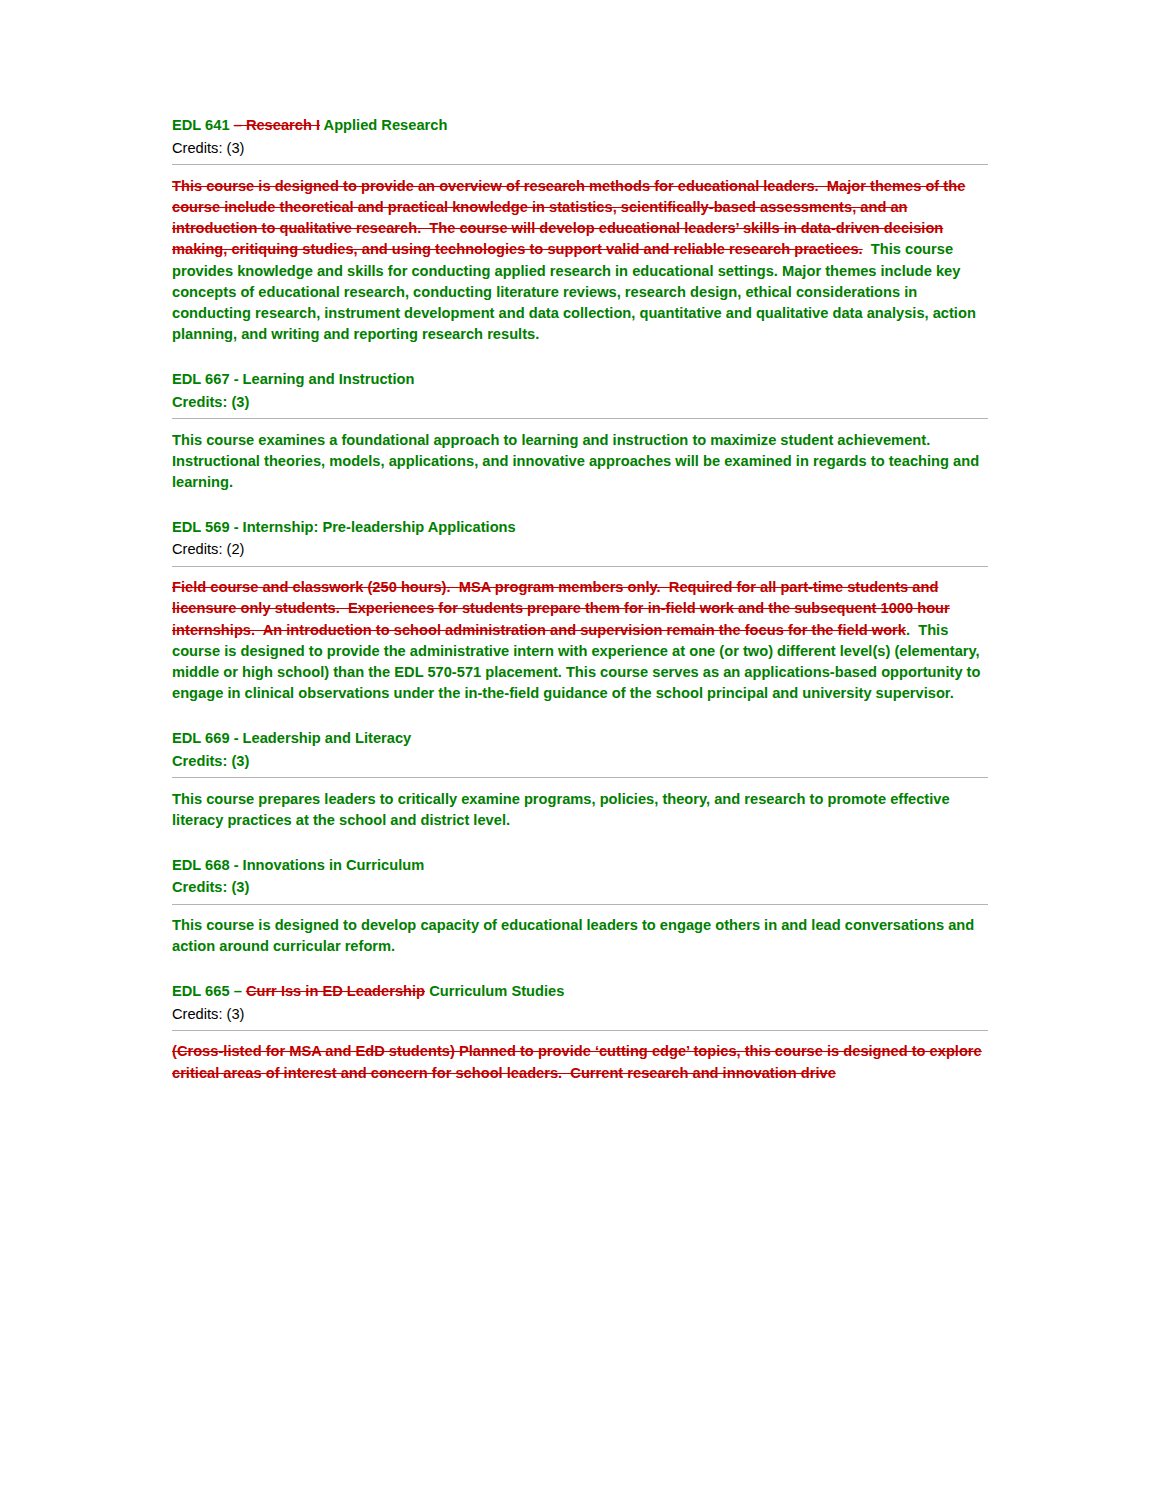EDL 641 – Research I Applied Research
Credits: (3)
This course is designed to provide an overview of research methods for educational leaders. Major themes of the course include theoretical and practical knowledge in statistics, scientifically-based assessments, and an introduction to qualitative research. The course will develop educational leaders’ skills in data-driven decision making, critiquing studies, and using technologies to support valid and reliable research practices. This course provides knowledge and skills for conducting applied research in educational settings. Major themes include key concepts of educational research, conducting literature reviews, research design, ethical considerations in conducting research, instrument development and data collection, quantitative and qualitative data analysis, action planning, and writing and reporting research results.
EDL 667 - Learning and Instruction
Credits: (3)
This course examines a foundational approach to learning and instruction to maximize student achievement. Instructional theories, models, applications, and innovative approaches will be examined in regards to teaching and learning.
EDL 569 - Internship: Pre-leadership Applications
Credits: (2)
Field course and classwork (250 hours). MSA program members only. Required for all part-time students and licensure only students. Experiences for students prepare them for in-field work and the subsequent 1000 hour internships. An introduction to school administration and supervision remain the focus for the field work. This course is designed to provide the administrative intern with experience at one (or two) different level(s) (elementary, middle or high school) than the EDL 570-571 placement. This course serves as an applications-based opportunity to engage in clinical observations under the in-the-field guidance of the school principal and university supervisor.
EDL 669 - Leadership and Literacy
Credits: (3)
This course prepares leaders to critically examine programs, policies, theory, and research to promote effective literacy practices at the school and district level.
EDL 668 - Innovations in Curriculum
Credits: (3)
This course is designed to develop capacity of educational leaders to engage others in and lead conversations and action around curricular reform.
EDL 665 – Curr Iss in ED Leadership Curriculum Studies
Credits: (3)
(Cross-listed for MSA and EdD students) Planned to provide ‘cutting edge’ topics, this course is designed to explore critical areas of interest and concern for school leaders. Current research and innovation drive